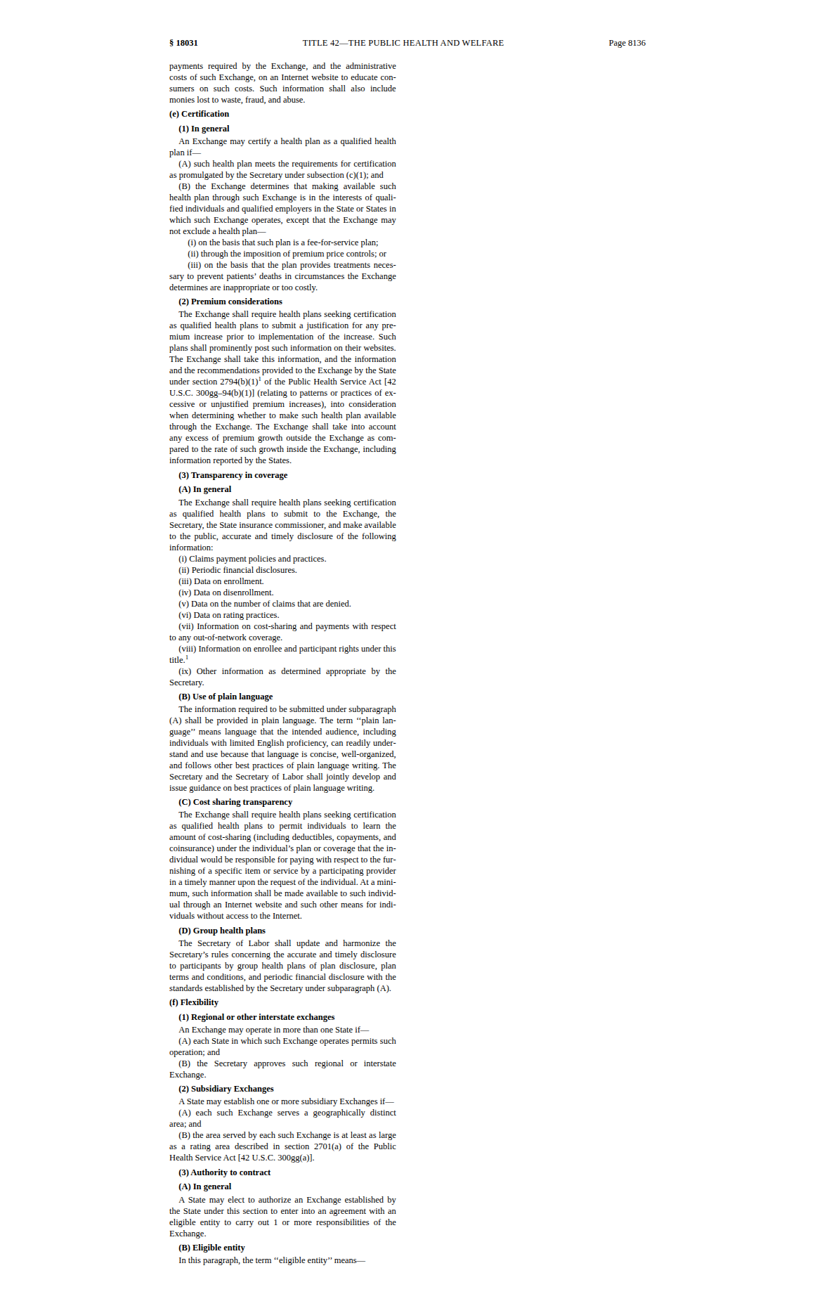§ 18031 TITLE 42—THE PUBLIC HEALTH AND WELFARE Page 8136
payments required by the Exchange, and the administrative costs of such Exchange, on an Internet website to educate consumers on such costs. Such information shall also include monies lost to waste, fraud, and abuse.
(e) Certification
(1) In general
An Exchange may certify a health plan as a qualified health plan if—
(A) such health plan meets the requirements for certification as promulgated by the Secretary under subsection (c)(1); and
(B) the Exchange determines that making available such health plan through such Exchange is in the interests of qualified individuals and qualified employers in the State or States in which such Exchange operates, except that the Exchange may not exclude a health plan—
(i) on the basis that such plan is a fee-for-service plan;
(ii) through the imposition of premium price controls; or
(iii) on the basis that the plan provides treatments necessary to prevent patients’ deaths in circumstances the Exchange determines are inappropriate or too costly.
(2) Premium considerations
The Exchange shall require health plans seeking certification as qualified health plans to submit a justification for any premium increase prior to implementation of the increase. Such plans shall prominently post such information on their websites. The Exchange shall take this information, and the information and the recommendations provided to the Exchange by the State under section 2794(b)(1)1 of the Public Health Service Act [42 U.S.C. 300gg–94(b)(1)] (relating to patterns or practices of excessive or unjustified premium increases), into consideration when determining whether to make such health plan available through the Exchange. The Exchange shall take into account any excess of premium growth outside the Exchange as compared to the rate of such growth inside the Exchange, including information reported by the States.
(3) Transparency in coverage
(A) In general
The Exchange shall require health plans seeking certification as qualified health plans to submit to the Exchange, the Secretary, the State insurance commissioner, and make available to the public, accurate and timely disclosure of the following information:
(i) Claims payment policies and practices.
(ii) Periodic financial disclosures.
(iii) Data on enrollment.
(iv) Data on disenrollment.
(v) Data on the number of claims that are denied.
(vi) Data on rating practices.
(vii) Information on cost-sharing and payments with respect to any out-of-network coverage.
(viii) Information on enrollee and participant rights under this title.1
(ix) Other information as determined appropriate by the Secretary.
(B) Use of plain language
The information required to be submitted under subparagraph (A) shall be provided in plain language. The term ‘‘plain language’’ means language that the intended audience, including individuals with limited English proficiency, can readily understand and use because that language is concise, well-organized, and follows other best practices of plain language writing. The Secretary and the Secretary of Labor shall jointly develop and issue guidance on best practices of plain language writing.
(C) Cost sharing transparency
The Exchange shall require health plans seeking certification as qualified health plans to permit individuals to learn the amount of cost-sharing (including deductibles, copayments, and coinsurance) under the individual’s plan or coverage that the individual would be responsible for paying with respect to the furnishing of a specific item or service by a participating provider in a timely manner upon the request of the individual. At a minimum, such information shall be made available to such individual through an Internet website and such other means for individuals without access to the Internet.
(D) Group health plans
The Secretary of Labor shall update and harmonize the Secretary’s rules concerning the accurate and timely disclosure to participants by group health plans of plan disclosure, plan terms and conditions, and periodic financial disclosure with the standards established by the Secretary under subparagraph (A).
(f) Flexibility
(1) Regional or other interstate exchanges
An Exchange may operate in more than one State if—
(A) each State in which such Exchange operates permits such operation; and
(B) the Secretary approves such regional or interstate Exchange.
(2) Subsidiary Exchanges
A State may establish one or more subsidiary Exchanges if—
(A) each such Exchange serves a geographically distinct area; and
(B) the area served by each such Exchange is at least as large as a rating area described in section 2701(a) of the Public Health Service Act [42 U.S.C. 300gg(a)].
(3) Authority to contract
(A) In general
A State may elect to authorize an Exchange established by the State under this section to enter into an agreement with an eligible entity to carry out 1 or more responsibilities of the Exchange.
(B) Eligible entity
In this paragraph, the term ‘‘eligible entity’’ means—